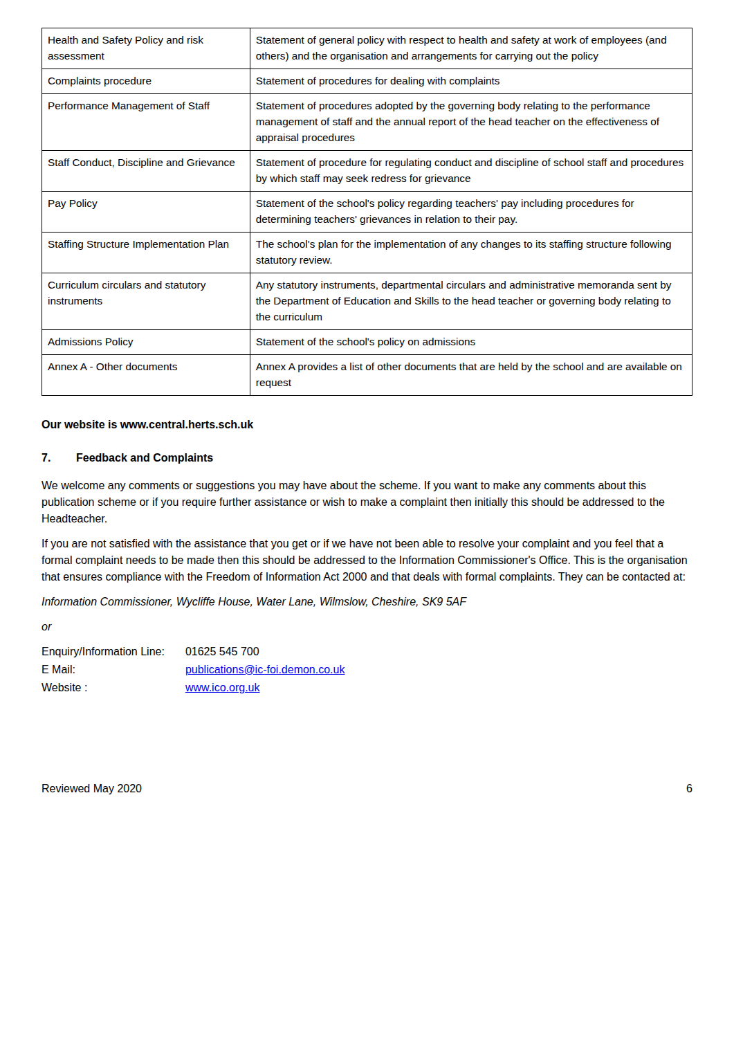| Health and Safety Policy and risk assessment | Statement of general policy with respect to health and safety at work of employees (and others) and the organisation and arrangements for carrying out the policy |
| Complaints procedure | Statement of procedures for dealing with complaints |
| Performance Management of Staff | Statement of procedures adopted by the governing body relating to the performance management of staff and the annual report of the head teacher on the effectiveness of appraisal procedures |
| Staff Conduct, Discipline and Grievance | Statement of procedure for regulating conduct and discipline of school staff and procedures by which staff may seek redress for grievance |
| Pay Policy | Statement of the school's policy regarding teachers' pay including procedures for determining teachers' grievances in relation to their pay. |
| Staffing Structure Implementation Plan | The school's plan for the implementation of any changes to its staffing structure following statutory review. |
| Curriculum circulars and statutory instruments | Any statutory instruments, departmental circulars and administrative memoranda sent by the Department of Education and Skills to the head teacher or governing body relating to the curriculum |
| Admissions Policy | Statement of the school's policy on admissions |
| Annex A - Other documents | Annex A provides a list of other documents that are held by the school and are available on request |
Our website is www.central.herts.sch.uk
7. Feedback and Complaints
We welcome any comments or suggestions you may have about the scheme. If you want to make any comments about this publication scheme or if you require further assistance or wish to make a complaint then initially this should be addressed to the Headteacher.
If you are not satisfied with the assistance that you get or if we have not been able to resolve your complaint and you feel that a formal complaint needs to be made then this should be addressed to the Information Commissioner's Office. This is the organisation that ensures compliance with the Freedom of Information Act 2000 and that deals with formal complaints. They can be contacted at:
Information Commissioner, Wycliffe House, Water Lane, Wilmslow, Cheshire, SK9 5AF
or
| Enquiry/Information Line: | 01625 545 700 |
| E Mail: | publications@ic-foi.demon.co.uk |
| Website : | www.ico.org.uk |
Reviewed May 2020 6